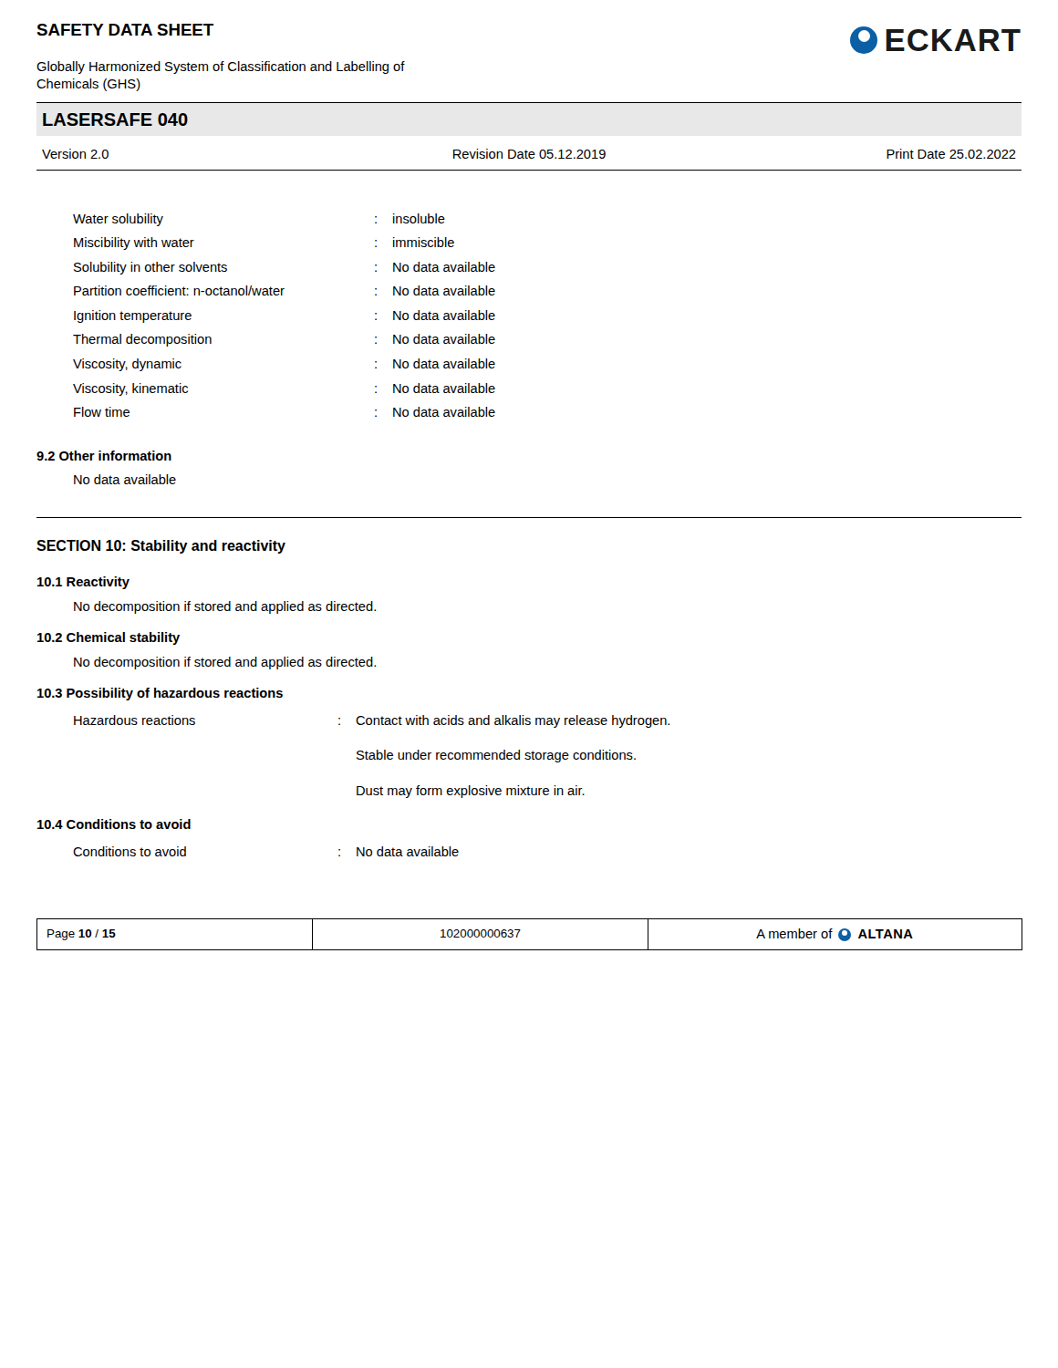SAFETY DATA SHEET
Globally Harmonized System of Classification and Labelling of
Chemicals (GHS)
ECKART
LASERSAFE 040
Version 2.0 Revision Date 05.12.2019 Print Date 25.02.2022
| Water solubility | : | insoluble |
| Miscibility with water | : | immiscible |
| Solubility in other solvents | : | No data available |
| Partition coefficient: n-octanol/water | : | No data available |
| Ignition temperature | : | No data available |
| Thermal decomposition | : | No data available |
| Viscosity, dynamic | : | No data available |
| Viscosity, kinematic | : | No data available |
| Flow time | : | No data available |
9.2 Other information
No data available
SECTION 10: Stability and reactivity
10.1 Reactivity
No decomposition if stored and applied as directed.
10.2 Chemical stability
No decomposition if stored and applied as directed.
10.3 Possibility of hazardous reactions
| Hazardous reactions | : | Contact with acids and alkalis may release hydrogen. Stable under recommended storage conditions. Dust may form explosive mixture in air. |
10.4 Conditions to avoid
| Conditions to avoid | : | No data available |
Page 10 / 15
102000000637
A member of ALTANA